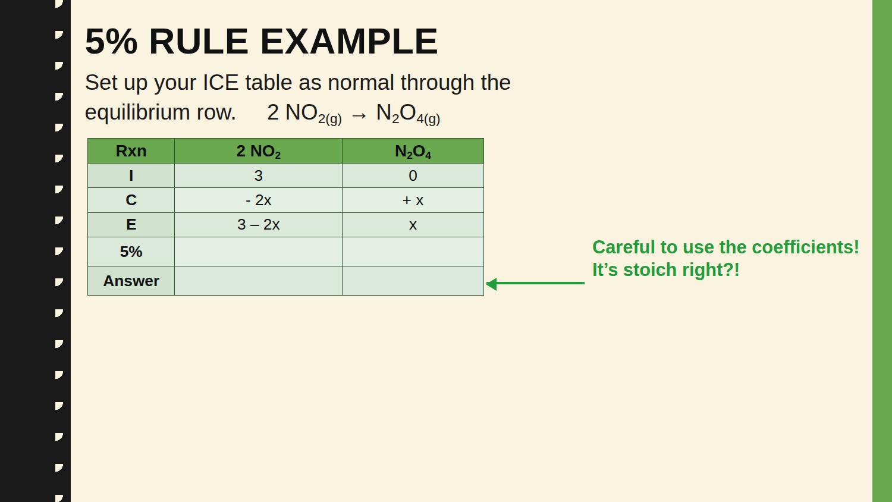5% Rule Example
Set up your ICE table as normal through the equilibrium row. 2 NO2(g) → N2O4(g)
| Rxn | 2 NO 2 | N 2 O 4 |
| --- | --- | --- |
| I | 3 | 0 |
| C | - 2x | + x |
| E | 3 – 2x | x |
| 5% | | |
| Answer | | |
Careful to use the coefficients! It’s stoich right?!